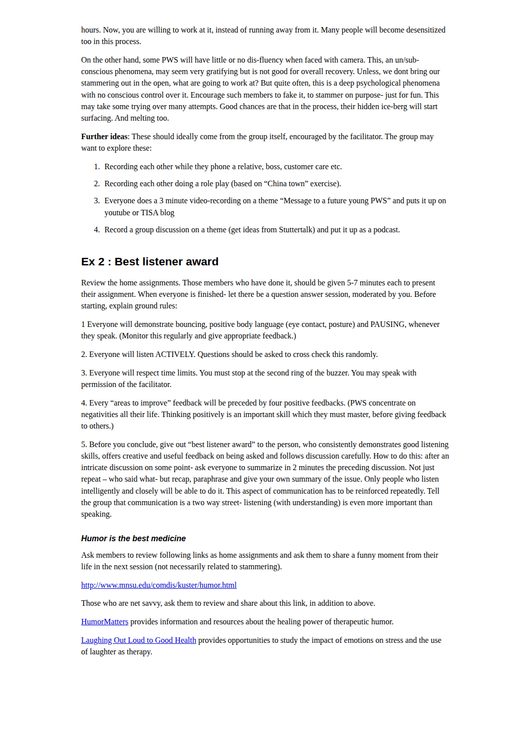hours. Now, you are willing to work at it, instead of running away from it. Many people will become desensitized too in this process.
On the other hand, some PWS will have little or no dis-fluency when faced with camera. This, an un/sub-conscious phenomena, may seem very gratifying but is not good for overall recovery. Unless, we dont bring our stammering out in the open, what are going to work at? But quite often, this is a deep psychological phenomena with no conscious control over it. Encourage such members to fake it, to stammer on purpose- just for fun. This may take some trying over many attempts. Good chances are that in the process, their hidden ice-berg will start surfacing. And melting too.
Further ideas: These should ideally come from the group itself, encouraged by the facilitator. The group may want to explore these:
Recording each other while they phone a relative, boss, customer care etc.
Recording each other doing a role play (based on “China town” exercise).
Everyone does a 3 minute video-recording on a theme “Message to a future young PWS” and puts it up on youtube or TISA blog
Record a group discussion on a theme (get ideas from Stuttertalk) and put it up as a podcast.
Ex 2 : Best listener award
Review the home assignments. Those members who have done it, should be given 5-7 minutes each to present their assignment. When everyone is finished- let there be a question answer session, moderated by you. Before starting, explain ground rules:
1 Everyone will demonstrate bouncing, positive body language (eye contact, posture) and PAUSING, whenever they speak. (Monitor this regularly and give appropriate feedback.)
2. Everyone will listen ACTIVELY. Questions should be asked to cross check this randomly.
3. Everyone will respect time limits. You must stop at the second ring of the buzzer. You may speak with permission of the facilitator.
4. Every “areas to improve” feedback will be preceded by four positive feedbacks. (PWS concentrate on negativities all their life. Thinking positively is an important skill which they must master, before giving feedback to others.)
5. Before you conclude, give out “best listener award” to the person, who consistently demonstrates good listening skills, offers creative and useful feedback on being asked and follows discussion carefully. How to do this: after an intricate discussion on some point- ask everyone to summarize in 2 minutes the preceding discussion. Not just repeat – who said what- but recap, paraphrase and give your own summary of the issue. Only people who listen intelligently and closely will be able to do it. This aspect of communication has to be reinforced repeatedly. Tell the group that communication is a two way street- listening (with understanding) is even more important than speaking.
Humor is the best medicine
Ask members to review following links as home assignments and ask them to share a funny moment from their life in the next session (not necessarily related to stammering).
http://www.mnsu.edu/comdis/kuster/humor.html
Those who are net savvy, ask them to review and share about this link, in addition to above.
HumorMatters provides information and resources about the healing power of therapeutic humor.
Laughing Out Loud to Good Health provides opportunities to study the impact of emotions on stress and the use of laughter as therapy.